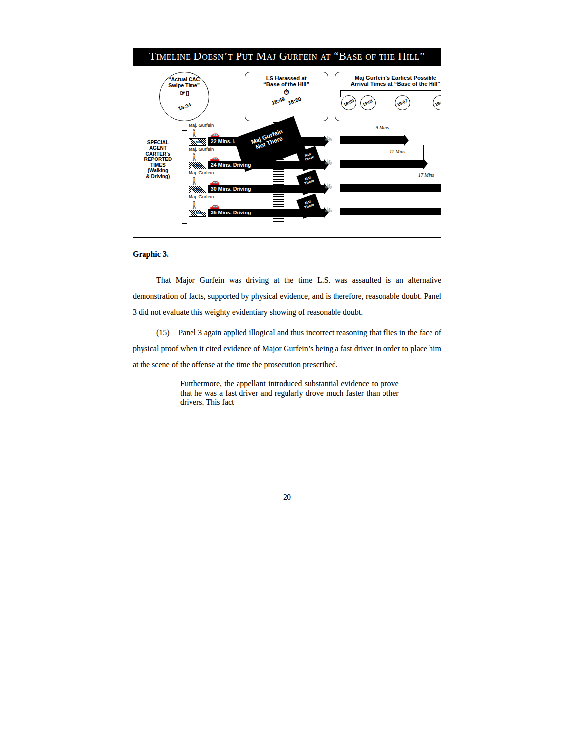Timeline Doesn’t Put Maj Gurfein at “Base of the Hill”
“Actual CAC
Swipe Time”
☞▯
18:34
LS Harassed at
“Base of the Hill”
⏱
18:4918:50
Maj Gurfein’s Earliest Possible
Arrival Times at “Base of the Hill”
18:59
19:01
19:07
19:11
SPECIAL
AGENT
CARTER’s
REPORTED
TIMES
(Walking
& Driving)
Maj. Gurfein
🚶
🚗
3 Min
22 Mins. Driving
Maj Gurfein
Not There
🚲
9 Mins
Maj. Gurfein
🚶
🚗
3 Min
24 Mins. Driving
Not
There
🚲
11 Mins
Maj. Gurfein
🚶
🚗
3 Min
30 Mins. Driving
Not
There
🚲
17 Mins
Maj. Gurfein
🚶
🚗
3 Min
35 Mins. Driving
Not
There
🚲
21 Mins
Graphic 3.
That Major Gurfein was driving at the time L.S. was assaulted is an alternative demonstration of facts, supported by physical evidence, and is therefore, reasonable doubt. Panel 3 did not evaluate this weighty evidentiary showing of reasonable doubt.
(15) Panel 3 again applied illogical and thus incorrect reasoning that flies in the face of physical proof when it cited evidence of Major Gurfein’s being a fast driver in order to place him at the scene of the offense at the time the prosecution prescribed.
Furthermore, the appellant introduced substantial evidence to prove that he was a fast driver and regularly drove much faster than other drivers. This fact
20